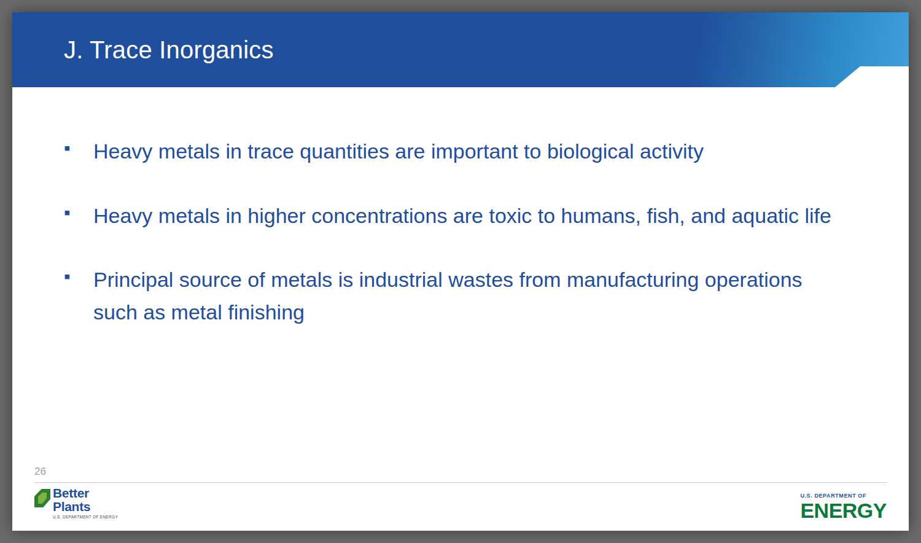J. Trace Inorganics
Heavy metals in trace quantities are important to biological activity
Heavy metals in higher concentrations are toxic to humans, fish, and aquatic life
Principal source of metals is industrial wastes from manufacturing operations such as metal finishing
26
Better Plants U.S. Department of Energy
U.S. DEPARTMENT OF ENERGY